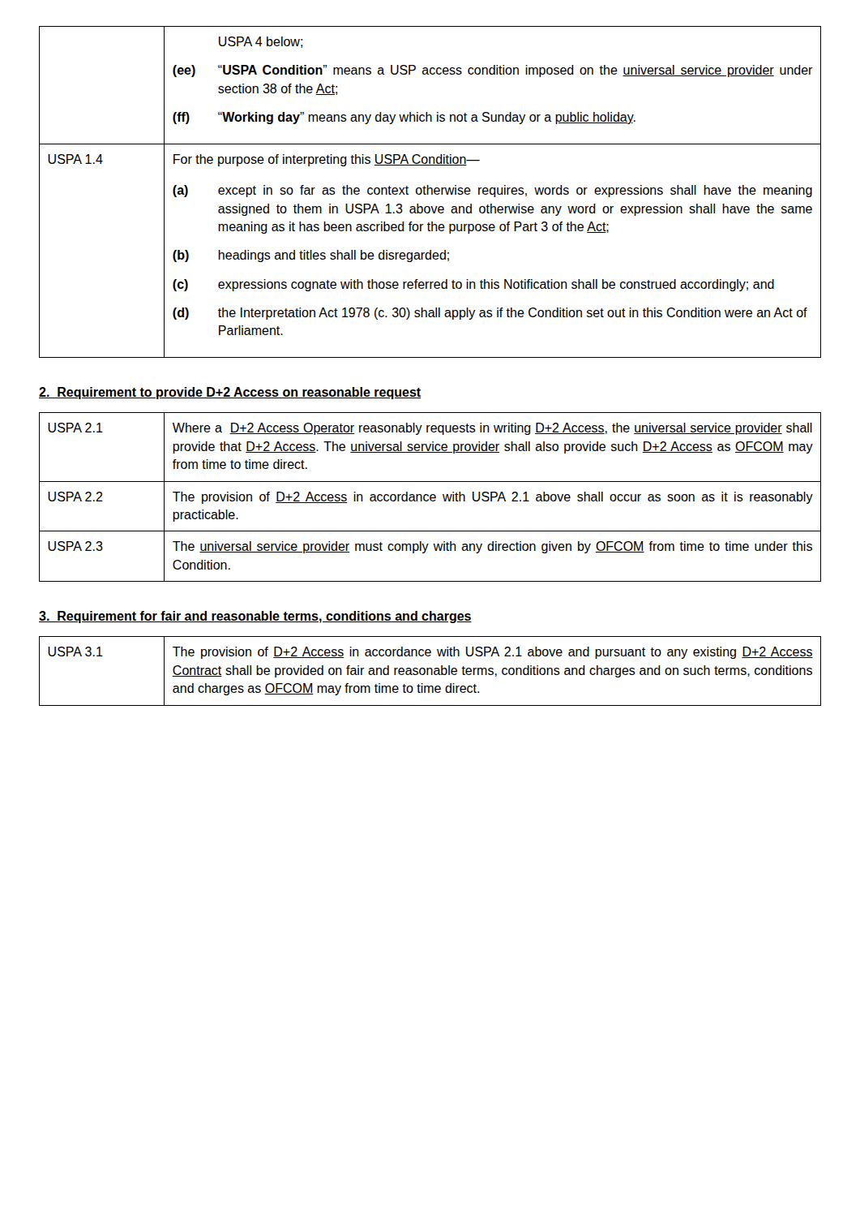| | / / USPA 4 below; / / (ee) / “ USPA Condition ” means a USP access condition imposed on the universal service provider under section 38 of the Act ; / / (ff) / “ Working day ” means any day which is not a Sunday or a public holiday . / |
| USPA 1.4 | For the purpose of interpreting this USPA Condition — / (a) / except in so far as the context otherwise requires, words or expressions shall have the meaning assigned to them in USPA 1.3 above and otherwise any word or expression shall have the same meaning as it has been ascribed for the purpose of Part 3 of the Act ; / / (b) / headings and titles shall be disregarded; / / (c) / expressions cognate with those referred to in this Notification shall be construed accordingly; and / / (d) / the Interpretation Act 1978 (c. 30) shall apply as if the Condition set out in this Condition were an Act of Parliament. / |
2. Requirement to provide D+2 Access on reasonable request
| USPA 2.1 | Where a D+2 Access Operator reasonably requests in writing D+2 Access , the universal service provider shall provide that D+2 Access . The universal service provider shall also provide such D+2 Access as OFCOM may from time to time direct. |
| USPA 2.2 | The provision of D+2 Access in accordance with USPA 2.1 above shall occur as soon as it is reasonably practicable. |
| USPA 2.3 | The universal service provider must comply with any direction given by OFCOM from time to time under this Condition. |
3. Requirement for fair and reasonable terms, conditions and charges
| USPA 3.1 | The provision of D+2 Access in accordance with USPA 2.1 above and pursuant to any existing D+2 Access Contract shall be provided on fair and reasonable terms, conditions and charges and on such terms, conditions and charges as OFCOM may from time to time direct. |